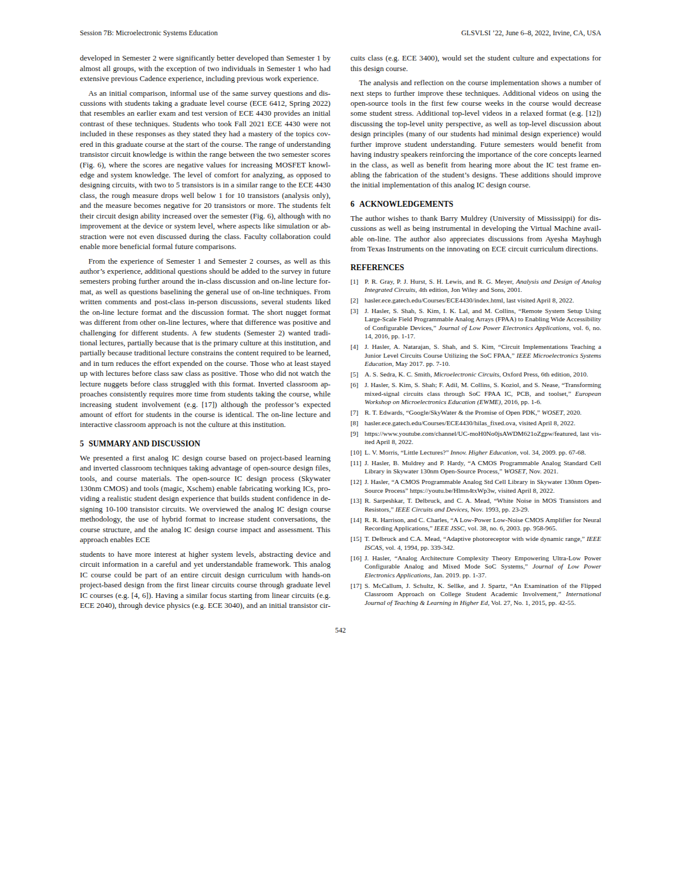Session 7B: Microelectronic Systems Education
GLSVLSI ’22, June 6–8, 2022, Irvine, CA, USA
developed in Semester 2 were significantly better developed than Semester 1 by almost all groups, with the exception of two individuals in Semester 1 who had extensive previous Cadence experience, including previous work experience.
As an initial comparison, informal use of the same survey questions and discussions with students taking a graduate level course (ECE 6412, Spring 2022) that resembles an earlier exam and test version of ECE 4430 provides an initial contrast of these techniques. Students who took Fall 2021 ECE 4430 were not included in these responses as they stated they had a mastery of the topics covered in this graduate course at the start of the course. The range of understanding transistor circuit knowledge is within the range between the two semester scores (Fig. 6), where the scores are negative values for increasing MOSFET knowledge and system knowledge. The level of comfort for analyzing, as opposed to designing circuits, with two to 5 transistors is in a similar range to the ECE 4430 class, the rough measure drops well below 1 for 10 transistors (analysis only), and the measure becomes negative for 20 transistors or more. The students felt their circuit design ability increased over the semester (Fig. 6), although with no improvement at the device or system level, where aspects like simulation or abstraction were not even discussed during the class. Faculty collaboration could enable more beneficial formal future comparisons.
From the experience of Semester 1 and Semester 2 courses, as well as this author’s experience, additional questions should be added to the survey in future semesters probing further around the in-class discussion and on-line lecture format, as well as questions baselining the general use of on-line techniques. From written comments and post-class in-person discussions, several students liked the on-line lecture format and the discussion format. The short nugget format was different from other on-line lectures, where that difference was positive and challenging for different students. A few students (Semester 2) wanted traditional lectures, partially because that is the primary culture at this institution, and partially because traditional lecture constrains the content required to be learned, and in turn reduces the effort expended on the course. Those who at least stayed up with lectures before class saw class as positive. Those who did not watch the lecture nuggets before class struggled with this format. Inverted classroom approaches consistently requires more time from students taking the course, while increasing student involvement (e.g. [17]) although the professor’s expected amount of effort for students in the course is identical. The on-line lecture and interactive classroom approach is not the culture at this institution.
5 SUMMARY AND DISCUSSION
We presented a first analog IC design course based on project-based learning and inverted classroom techniques taking advantage of open-source design files, tools, and course materials. The open-source IC design process (Skywater 130nm CMOS) and tools (magic, Xschem) enable fabricating working ICs, providing a realistic student design experience that builds student confidence in designing 10-100 transistor circuits. We overviewed the analog IC design course methodology, the use of hybrid format to increase student conversations, the course structure, and the analog IC design course impact and assessment. This approach enables ECE
students to have more interest at higher system levels, abstracting device and circuit information in a careful and yet understandable framework. This analog IC course could be part of an entire circuit design curriculum with hands-on project-based design from the first linear circuits course through graduate level IC courses (e.g. [4, 6]). Having a similar focus starting from linear circuits (e.g. ECE 2040), through device physics (e.g. ECE 3040), and an initial transistor circuits class (e.g. ECE 3400), would set the student culture and expectations for this design course.
The analysis and reflection on the course implementation shows a number of next steps to further improve these techniques. Additional videos on using the open-source tools in the first few course weeks in the course would decrease some student stress. Additional top-level videos in a relaxed format (e.g. [12]) discussing the top-level unity perspective, as well as top-level discussion about design principles (many of our students had minimal design experience) would further improve student understanding. Future semesters would benefit from having industry speakers reinforcing the importance of the core concepts learned in the class, as well as benefit from hearing more about the IC test frame enabling the fabrication of the student’s designs. These additions should improve the initial implementation of this analog IC design course.
6 ACKNOWLEDGEMENTS
The author wishes to thank Barry Muldrey (University of Mississippi) for discussions as well as being instrumental in developing the Virtual Machine available on-line. The author also appreciates discussions from Ayesha Mayhugh from Texas Instruments on the innovating on ECE circuit curriculum directions.
REFERENCES
P. R. Gray, P. J. Hurst, S. H. Lewis, and R. G. Meyer, Analysis and Design of Analog Integrated Circuits, 4th edition, Jon Wiley and Sons, 2001.
hasler.ece.gatech.edu/Courses/ECE4430/index.html, last visited April 8, 2022.
J. Hasler, S. Shah, S. Kim, I. K. Lal, and M. Collins, “Remote System Setup Using Large-Scale Field Programmable Analog Arrays (FPAA) to Enabling Wide Accessibility of Configurable Devices,” Journal of Low Power Electronics Applications, vol. 6, no. 14, 2016, pp. 1-17.
J. Hasler, A. Natarajan, S. Shah, and S. Kim, “Circuit Implementations Teaching a Junior Level Circuits Course Utilizing the SoC FPAA,” IEEE Microelectronics Systems Education, May 2017. pp. 7-10.
A. S. Sedra, K. C. Smith, Microelectronic Circuits, Oxford Press, 6th edition, 2010.
J. Hasler, S. Kim, S. Shah; F. Adil, M. Collins, S. Koziol, and S. Nease, “Transforming mixed-signal circuits class through SoC FPAA IC, PCB, and toolset,” European Workshop on Microelectronics Education (EWME), 2016, pp. 1-6.
R. T. Edwards, “Google/SkyWater & the Promise of Open PDK,” WOSET, 2020.
hasler.ece.gatech.edu/Courses/ECE4430/hilas_fixed.ova, visited April 8, 2022.
https://www.youtube.com/channel/UC-moH0No0jsAWDM621oZgpw/featured, last visited April 8, 2022.
L. V. Morris, “Little Lectures?” Innov. Higher Education, vol. 34, 2009. pp. 67-68.
J. Hasler, B. Muldrey and P. Hardy, “A CMOS Programmable Analog Standard Cell Library in Skywater 130nm Open-Source Process,” WOSET, Nov. 2021.
J. Hasler, “A CMOS Programmable Analog Std Cell Library in Skywater 130nm Open-Source Process” https://youtu.be/Hlmn4txWp3w, visited April 8, 2022.
R. Sarpeshkar, T. Delbruck, and C. A. Mead, “White Noise in MOS Transistors and Resistors,” IEEE Circuits and Devices, Nov. 1993, pp. 23-29.
R. R. Harrison, and C. Charles, “A Low-Power Low-Noise CMOS Amplifier for Neural Recording Applications,” IEEE JSSC, vol. 38, no. 6, 2003. pp. 958-965.
T. Delbruck and C.A. Mead, “Adaptive photoreceptor with wide dynamic range,” IEEE ISCAS, vol. 4, 1994, pp. 339-342.
J. Hasler, “Analog Architecture Complexity Theory Empowering Ultra-Low Power Configurable Analog and Mixed Mode SoC Systems,” Journal of Low Power Electronics Applications, Jan. 2019. pp. 1-37.
S. McCallum, J. Schultz, K. Sellke, and J. Spartz, “An Examination of the Flipped Classroom Approach on College Student Academic Involvement,” International Journal of Teaching & Learning in Higher Ed, Vol. 27, No. 1, 2015, pp. 42-55.
542